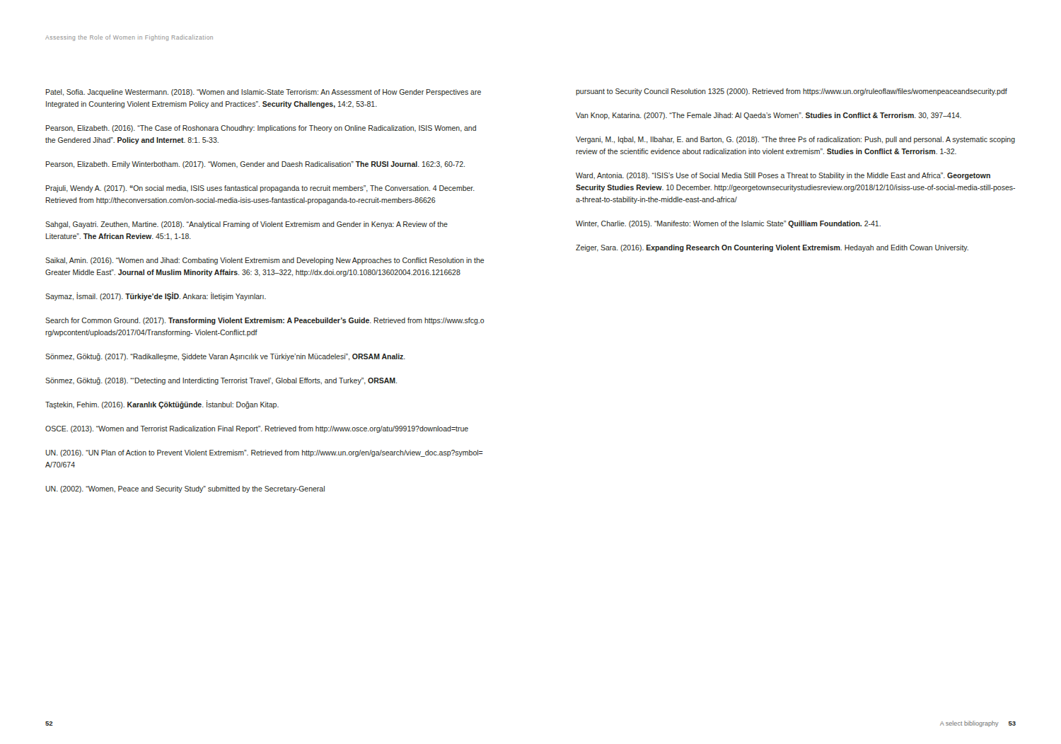Assessing the Role of Women in Fighting Radicalization
Patel, Sofia. Jacqueline Westermann. (2018). “Women and Islamic-State Terrorism: An Assessment of How Gender Perspectives are Integrated in Countering Violent Extremism Policy and Practices”. Security Challenges, 14:2, 53-81.
Pearson, Elizabeth. (2016). “The Case of Roshonara Choudhry: Implications for Theory on Online Radicalization, ISIS Women, and the Gendered Jihad”. Policy and Internet. 8:1. 5-33.
Pearson, Elizabeth. Emily Winterbotham. (2017). “Women, Gender and Daesh Radicalisation” The RUSI Journal. 162:3, 60-72.
Prajuli, Wendy A. (2017). “On social media, ISIS uses fantastical propaganda to recruit members”, The Conversation. 4 December. Retrieved from http://theconversation.com/on-social-media-isis-uses-fantastical-propaganda-to-recruit-members-86626
Sahgal, Gayatri. Zeuthen, Martine. (2018). “Analytical Framing of Violent Extremism and Gender in Kenya: A Review of the Literature”. The African Review. 45:1, 1-18.
Saikal, Amin. (2016). “Women and Jihad: Combating Violent Extremism and Developing New Approaches to Conflict Resolution in the Greater Middle East”. Journal of Muslim Minority Affairs. 36: 3, 313–322, http://dx.doi.org/10.1080/13602004.2016.1216628
Saymaz, İsmail. (2017). Türkiye’de IŞİD. Ankara: İletişim Yayınları.
Search for Common Ground. (2017). Transforming Violent Extremism: A Peacebuilder’s Guide. Retrieved from https://www.sfcg.org/wpcontent/uploads/2017/04/Transforming- Violent-Conflict.pdf
Sönmez, Göktuğ. (2017). “Radikalleşme, Şiddete Varan Aşırıcılık ve Türkiye’nin Mücadelesi”, ORSAM Analiz.
Sönmez, Göktuğ. (2018). “‘Detecting and Interdicting Terrorist Travel’, Global Efforts, and Turkey”, ORSAM.
Taştekin, Fehim. (2016). Karanlık Çöktüğünde. İstanbul: Doğan Kitap.
OSCE. (2013). “Women and Terrorist Radicalization Final Report”. Retrieved from http://www.osce.org/atu/99919?download=true
UN. (2016). “UN Plan of Action to Prevent Violent Extremism”. Retrieved from http://www.un.org/en/ga/search/view_doc.asp?symbol=A/70/674
UN. (2002). “Women, Peace and Security Study” submitted by the Secretary-General
52
pursuant to Security Council Resolution 1325 (2000). Retrieved from https://www.un.org/ruleoflaw/files/womenpeaceandsecurity.pdf
Van Knop, Katarina. (2007). “The Female Jihad: Al Qaeda’s Women”. Studies in Conflict & Terrorism. 30, 397–414.
Vergani, M., Iqbal, M., Ilbahar, E. and Barton, G. (2018). “The three Ps of radicalization: Push, pull and personal. A systematic scoping review of the scientific evidence about radicalization into violent extremism”. Studies in Conflict & Terrorism. 1-32.
Ward, Antonia. (2018). “ISIS’s Use of Social Media Still Poses a Threat to Stability in the Middle East and Africa”. Georgetown Security Studies Review. 10 December. http://georgetownsecuritystudiesreview.org/2018/12/10/isiss-use-of-social-media-still-poses-a-threat-to-stability-in-the-middle-east-and-africa/
Winter, Charlie. (2015). “Manifesto: Women of the Islamic State” Quilliam Foundation. 2-41.
Zeiger, Sara. (2016). Expanding Research On Countering Violent Extremism. Hedayah and Edith Cowan University.
A select bibliography 53